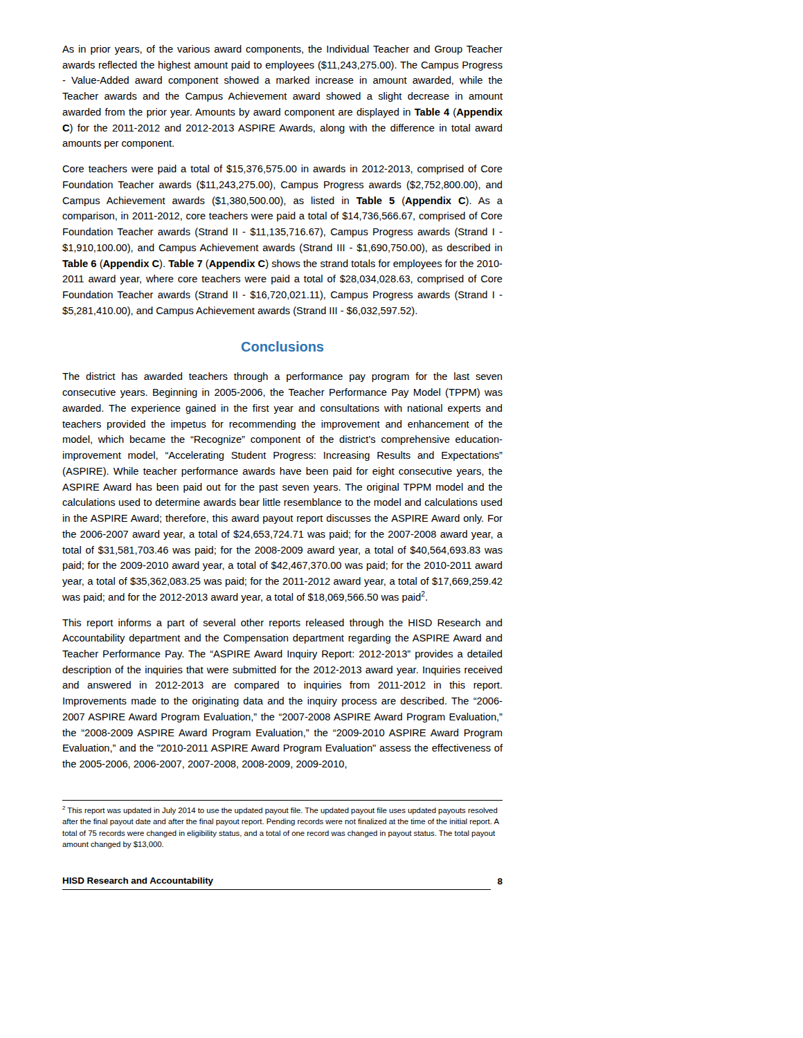As in prior years, of the various award components, the Individual Teacher and Group Teacher awards reflected the highest amount paid to employees ($11,243,275.00). The Campus Progress - Value-Added award component showed a marked increase in amount awarded, while the Teacher awards and the Campus Achievement award showed a slight decrease in amount awarded from the prior year. Amounts by award component are displayed in Table 4 (Appendix C) for the 2011-2012 and 2012-2013 ASPIRE Awards, along with the difference in total award amounts per component.
Core teachers were paid a total of $15,376,575.00 in awards in 2012-2013, comprised of Core Foundation Teacher awards ($11,243,275.00), Campus Progress awards ($2,752,800.00), and Campus Achievement awards ($1,380,500.00), as listed in Table 5 (Appendix C). As a comparison, in 2011-2012, core teachers were paid a total of $14,736,566.67, comprised of Core Foundation Teacher awards (Strand II - $11,135,716.67), Campus Progress awards (Strand I - $1,910,100.00), and Campus Achievement awards (Strand III - $1,690,750.00), as described in Table 6 (Appendix C). Table 7 (Appendix C) shows the strand totals for employees for the 2010-2011 award year, where core teachers were paid a total of $28,034,028.63, comprised of Core Foundation Teacher awards (Strand II - $16,720,021.11), Campus Progress awards (Strand I - $5,281,410.00), and Campus Achievement awards (Strand III - $6,032,597.52).
Conclusions
The district has awarded teachers through a performance pay program for the last seven consecutive years. Beginning in 2005-2006, the Teacher Performance Pay Model (TPPM) was awarded. The experience gained in the first year and consultations with national experts and teachers provided the impetus for recommending the improvement and enhancement of the model, which became the “Recognize” component of the district’s comprehensive education-improvement model, “Accelerating Student Progress: Increasing Results and Expectations” (ASPIRE). While teacher performance awards have been paid for eight consecutive years, the ASPIRE Award has been paid out for the past seven years. The original TPPM model and the calculations used to determine awards bear little resemblance to the model and calculations used in the ASPIRE Award; therefore, this award payout report discusses the ASPIRE Award only. For the 2006-2007 award year, a total of $24,653,724.71 was paid; for the 2007-2008 award year, a total of $31,581,703.46 was paid; for the 2008-2009 award year, a total of $40,564,693.83 was paid; for the 2009-2010 award year, a total of $42,467,370.00 was paid; for the 2010-2011 award year, a total of $35,362,083.25 was paid; for the 2011-2012 award year, a total of $17,669,259.42 was paid; and for the 2012-2013 award year, a total of $18,069,566.50 was paid2.
This report informs a part of several other reports released through the HISD Research and Accountability department and the Compensation department regarding the ASPIRE Award and Teacher Performance Pay. The “ASPIRE Award Inquiry Report: 2012-2013” provides a detailed description of the inquiries that were submitted for the 2012-2013 award year. Inquiries received and answered in 2012-2013 are compared to inquiries from 2011-2012 in this report. Improvements made to the originating data and the inquiry process are described. The “2006-2007 ASPIRE Award Program Evaluation,” the “2007-2008 ASPIRE Award Program Evaluation,” the “2008-2009 ASPIRE Award Program Evaluation,” the “2009-2010 ASPIRE Award Program Evaluation,” and the "2010-2011 ASPIRE Award Program Evaluation" assess the effectiveness of the 2005-2006, 2006-2007, 2007-2008, 2008-2009, 2009-2010,
2 This report was updated in July 2014 to use the updated payout file. The updated payout file uses updated payouts resolved after the final payout date and after the final payout report. Pending records were not finalized at the time of the initial report. A total of 75 records were changed in eligibility status, and a total of one record was changed in payout status. The total payout amount changed by $13,000.
HISD Research and Accountability
8